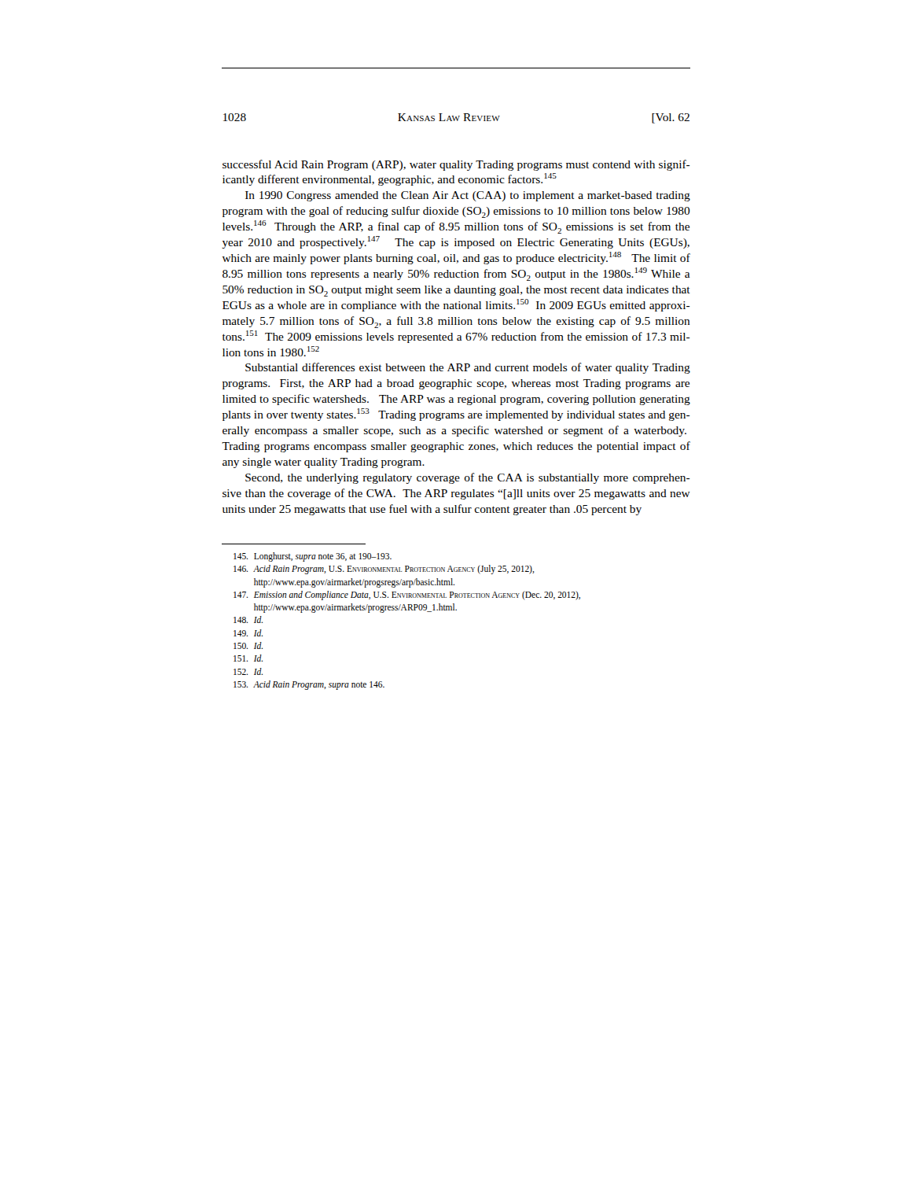1028 Kansas Law Review [Vol. 62
successful Acid Rain Program (ARP), water quality Trading programs must contend with significantly different environmental, geographic, and economic factors.145
In 1990 Congress amended the Clean Air Act (CAA) to implement a market-based trading program with the goal of reducing sulfur dioxide (SO2) emissions to 10 million tons below 1980 levels.146 Through the ARP, a final cap of 8.95 million tons of SO2 emissions is set from the year 2010 and prospectively.147 The cap is imposed on Electric Generating Units (EGUs), which are mainly power plants burning coal, oil, and gas to produce electricity.148 The limit of 8.95 million tons represents a nearly 50% reduction from SO2 output in the 1980s.149 While a 50% reduction in SO2 output might seem like a daunting goal, the most recent data indicates that EGUs as a whole are in compliance with the national limits.150 In 2009 EGUs emitted approximately 5.7 million tons of SO2, a full 3.8 million tons below the existing cap of 9.5 million tons.151 The 2009 emissions levels represented a 67% reduction from the emission of 17.3 million tons in 1980.152
Substantial differences exist between the ARP and current models of water quality Trading programs. First, the ARP had a broad geographic scope, whereas most Trading programs are limited to specific watersheds. The ARP was a regional program, covering pollution generating plants in over twenty states.153 Trading programs are implemented by individual states and generally encompass a smaller scope, such as a specific watershed or segment of a waterbody. Trading programs encompass smaller geographic zones, which reduces the potential impact of any single water quality Trading program.
Second, the underlying regulatory coverage of the CAA is substantially more comprehensive than the coverage of the CWA. The ARP regulates “[a]ll units over 25 megawatts and new units under 25 megawatts that use fuel with a sulfur content greater than .05 percent by
145. Longhurst, supra note 36, at 190–193.
146. Acid Rain Program, U.S. Environmental Protection Agency (July 25, 2012), http://www.epa.gov/airmarket/progsregs/arp/basic.html.
147. Emission and Compliance Data, U.S. Environmental Protection Agency (Dec. 20, 2012), http://www.epa.gov/airmarkets/progress/ARP09_1.html.
148. Id.
149. Id.
150. Id.
151. Id.
152. Id.
153. Acid Rain Program, supra note 146.